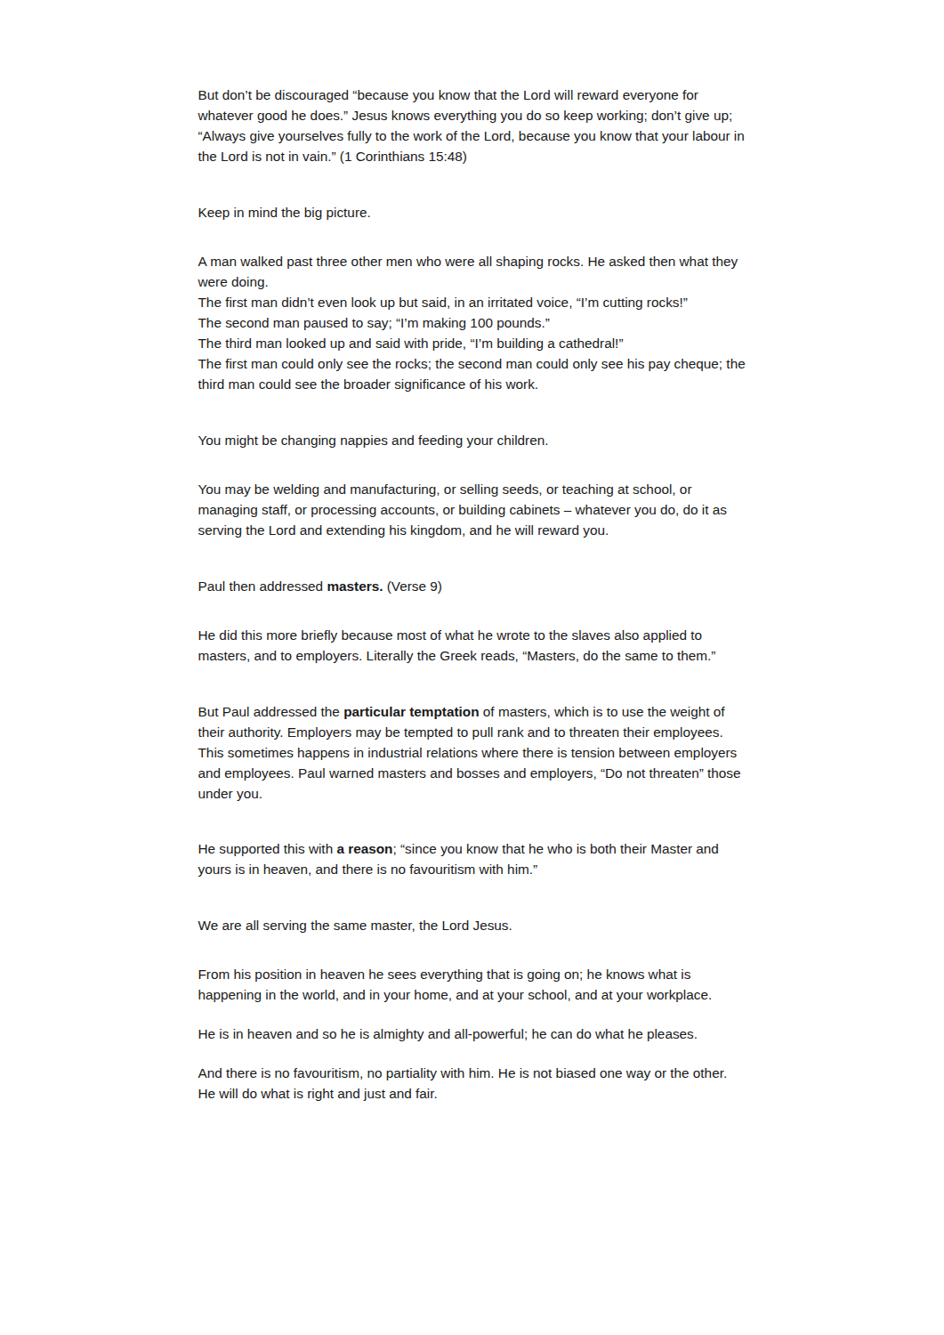But don’t be discouraged “because you know that the Lord will reward everyone for whatever good he does.” Jesus knows everything you do so keep working; don’t give up; “Always give yourselves fully to the work of the Lord, because you know that your labour in the Lord is not in vain.” (1 Corinthians 15:48)
Keep in mind the big picture.
A man walked past three other men who were all shaping rocks. He asked then what they were doing. The first man didn’t even look up but said, in an irritated voice, “I’m cutting rocks!” The second man paused to say; “I’m making 100 pounds.” The third man looked up and said with pride, “I’m building a cathedral!” The first man could only see the rocks; the second man could only see his pay cheque; the third man could see the broader significance of his work.
You might be changing nappies and feeding your children.
You may be welding and manufacturing, or selling seeds, or teaching at school, or managing staff, or processing accounts, or building cabinets – whatever you do, do it as serving the Lord and extending his kingdom, and he will reward you.
Paul then addressed masters. (Verse 9)
He did this more briefly because most of what he wrote to the slaves also applied to masters, and to employers. Literally the Greek reads, “Masters, do the same to them.”
But Paul addressed the particular temptation of masters, which is to use the weight of their authority. Employers may be tempted to pull rank and to threaten their employees. This sometimes happens in industrial relations where there is tension between employers and employees. Paul warned masters and bosses and employers, “Do not threaten” those under you.
He supported this with a reason; “since you know that he who is both their Master and yours is in heaven, and there is no favouritism with him.”
We are all serving the same master, the Lord Jesus.
From his position in heaven he sees everything that is going on; he knows what is happening in the world, and in your home, and at your school, and at your workplace.
He is in heaven and so he is almighty and all-powerful; he can do what he pleases.
And there is no favouritism, no partiality with him. He is not biased one way or the other. He will do what is right and just and fair.